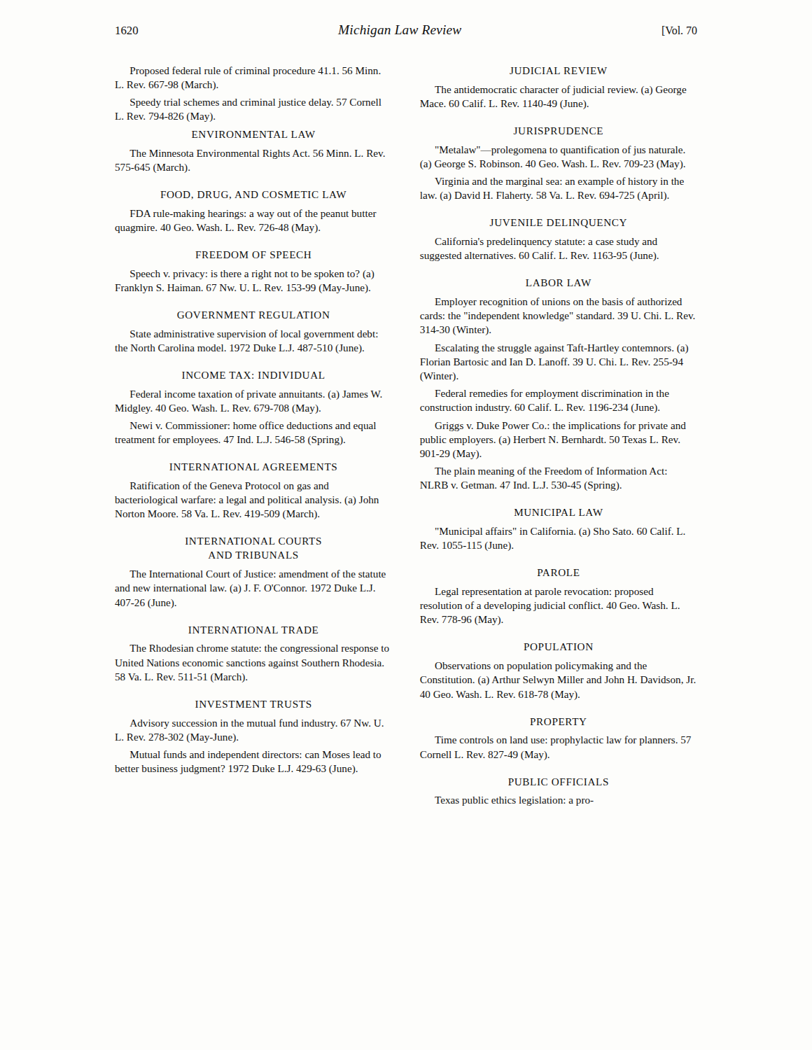1620 Michigan Law Review [Vol. 70
Proposed federal rule of criminal procedure 41.1. 56 Minn. L. Rev. 667-98 (March).
Speedy trial schemes and criminal justice delay. 57 Cornell L. Rev. 794-826 (May).
Environmental Law
The Minnesota Environmental Rights Act. 56 Minn. L. Rev. 575-645 (March).
Food, Drug, and Cosmetic Law
FDA rule-making hearings: a way out of the peanut butter quagmire. 40 Geo. Wash. L. Rev. 726-48 (May).
Freedom of Speech
Speech v. privacy: is there a right not to be spoken to? (a) Franklyn S. Haiman. 67 Nw. U. L. Rev. 153-99 (May-June).
Government Regulation
State administrative supervision of local government debt: the North Carolina model. 1972 Duke L.J. 487-510 (June).
Income Tax: Individual
Federal income taxation of private annuitants. (a) James W. Midgley. 40 Geo. Wash. L. Rev. 679-708 (May).
Newi v. Commissioner: home office deductions and equal treatment for employees. 47 Ind. L.J. 546-58 (Spring).
International Agreements
Ratification of the Geneva Protocol on gas and bacteriological warfare: a legal and political analysis. (a) John Norton Moore. 58 Va. L. Rev. 419-509 (March).
International Courts
and Tribunals
The International Court of Justice: amendment of the statute and new international law. (a) J. F. O'Connor. 1972 Duke L.J. 407-26 (June).
International Trade
The Rhodesian chrome statute: the congressional response to United Nations economic sanctions against Southern Rhodesia. 58 Va. L. Rev. 511-51 (March).
Investment Trusts
Advisory succession in the mutual fund industry. 67 Nw. U. L. Rev. 278-302 (May-June).
Mutual funds and independent directors: can Moses lead to better business judgment? 1972 Duke L.J. 429-63 (June).
Judicial Review
The antidemocratic character of judicial review. (a) George Mace. 60 Calif. L. Rev. 1140-49 (June).
Jurisprudence
"Metalaw"—prolegomena to quantification of jus naturale. (a) George S. Robinson. 40 Geo. Wash. L. Rev. 709-23 (May).
Virginia and the marginal sea: an example of history in the law. (a) David H. Flaherty. 58 Va. L. Rev. 694-725 (April).
Juvenile Delinquency
California's predelinquency statute: a case study and suggested alternatives. 60 Calif. L. Rev. 1163-95 (June).
Labor Law
Employer recognition of unions on the basis of authorized cards: the "independent knowledge" standard. 39 U. Chi. L. Rev. 314-30 (Winter).
Escalating the struggle against Taft-Hartley contemnors. (a) Florian Bartosic and Ian D. Lanoff. 39 U. Chi. L. Rev. 255-94 (Winter).
Federal remedies for employment discrimination in the construction industry. 60 Calif. L. Rev. 1196-234 (June).
Griggs v. Duke Power Co.: the implications for private and public employers. (a) Herbert N. Bernhardt. 50 Texas L. Rev. 901-29 (May).
The plain meaning of the Freedom of Information Act: NLRB v. Getman. 47 Ind. L.J. 530-45 (Spring).
Municipal Law
"Municipal affairs" in California. (a) Sho Sato. 60 Calif. L. Rev. 1055-115 (June).
Parole
Legal representation at parole revocation: proposed resolution of a developing judicial conflict. 40 Geo. Wash. L. Rev. 778-96 (May).
Population
Observations on population policymaking and the Constitution. (a) Arthur Selwyn Miller and John H. Davidson, Jr. 40 Geo. Wash. L. Rev. 618-78 (May).
Property
Time controls on land use: prophylactic law for planners. 57 Cornell L. Rev. 827-49 (May).
Public Officials
Texas public ethics legislation: a pro-